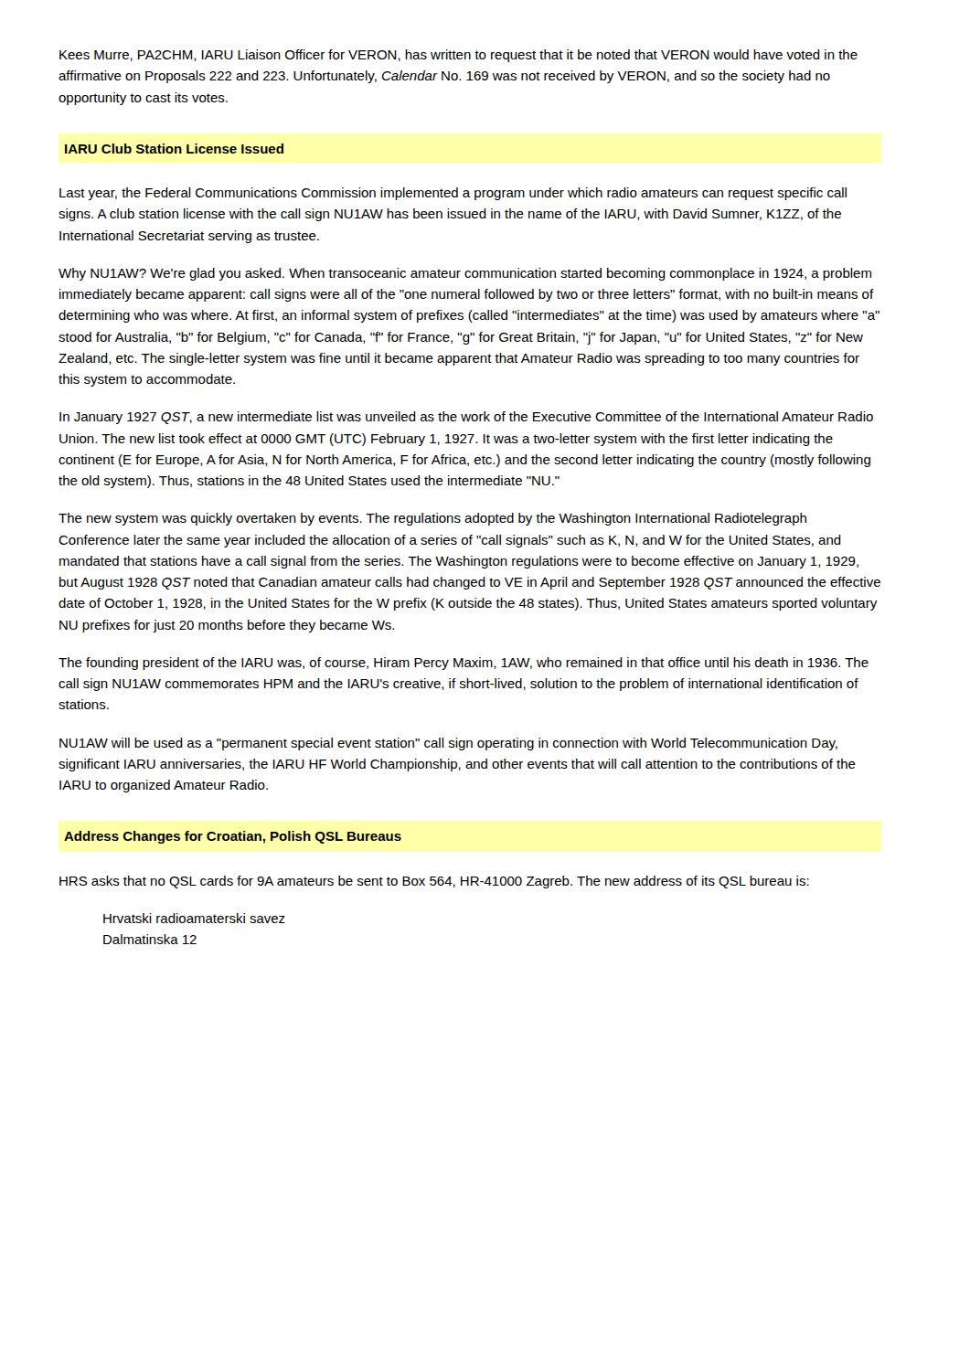Kees Murre, PA2CHM, IARU Liaison Officer for VERON, has written to request that it be noted that VERON would have voted in the affirmative on Proposals 222 and 223. Unfortunately, Calendar No. 169 was not received by VERON, and so the society had no opportunity to cast its votes.
IARU Club Station License Issued
Last year, the Federal Communications Commission implemented a program under which radio amateurs can request specific call signs. A club station license with the call sign NU1AW has been issued in the name of the IARU, with David Sumner, K1ZZ, of the International Secretariat serving as trustee.
Why NU1AW? We're glad you asked. When transoceanic amateur communication started becoming commonplace in 1924, a problem immediately became apparent: call signs were all of the "one numeral followed by two or three letters" format, with no built-in means of determining who was where. At first, an informal system of prefixes (called "intermediates" at the time) was used by amateurs where "a" stood for Australia, "b" for Belgium, "c" for Canada, "f" for France, "g" for Great Britain, "j" for Japan, "u" for United States, "z" for New Zealand, etc. The single-letter system was fine until it became apparent that Amateur Radio was spreading to too many countries for this system to accommodate.
In January 1927 QST, a new intermediate list was unveiled as the work of the Executive Committee of the International Amateur Radio Union. The new list took effect at 0000 GMT (UTC) February 1, 1927. It was a two-letter system with the first letter indicating the continent (E for Europe, A for Asia, N for North America, F for Africa, etc.) and the second letter indicating the country (mostly following the old system). Thus, stations in the 48 United States used the intermediate "NU."
The new system was quickly overtaken by events. The regulations adopted by the Washington International Radiotelegraph Conference later the same year included the allocation of a series of "call signals" such as K, N, and W for the United States, and mandated that stations have a call signal from the series. The Washington regulations were to become effective on January 1, 1929, but August 1928 QST noted that Canadian amateur calls had changed to VE in April and September 1928 QST announced the effective date of October 1, 1928, in the United States for the W prefix (K outside the 48 states). Thus, United States amateurs sported voluntary NU prefixes for just 20 months before they became Ws.
The founding president of the IARU was, of course, Hiram Percy Maxim, 1AW, who remained in that office until his death in 1936. The call sign NU1AW commemorates HPM and the IARU's creative, if short-lived, solution to the problem of international identification of stations.
NU1AW will be used as a "permanent special event station" call sign operating in connection with World Telecommunication Day, significant IARU anniversaries, the IARU HF World Championship, and other events that will call attention to the contributions of the IARU to organized Amateur Radio.
Address Changes for Croatian, Polish QSL Bureaus
HRS asks that no QSL cards for 9A amateurs be sent to Box 564, HR-41000 Zagreb. The new address of its QSL bureau is:
Hrvatski radioamaterski savez
Dalmatinska 12